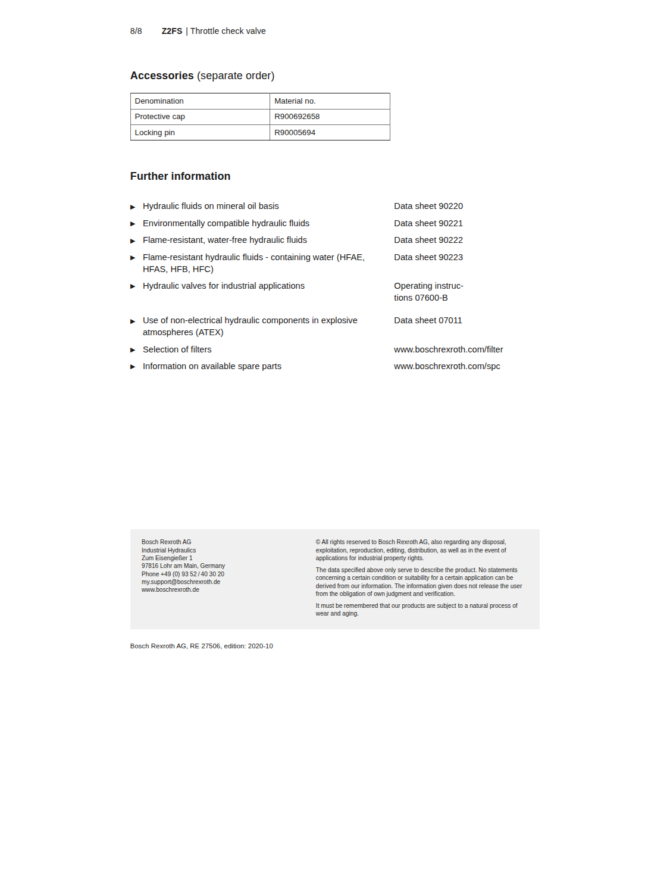8/8 Z2FS| Throttle check valve
Accessories (separate order)
| Denomination | Material no. |
| --- | --- |
| Protective cap | R900692658 |
| Locking pin | R90005694 |
Further information
| ▶ | Hydraulic fluids on mineral oil basis | Data sheet 90220 |
| ▶ | Environmentally compatible hydraulic fluids | Data sheet 90221 |
| ▶ | Flame-resistant, water-free hydraulic fluids | Data sheet 90222 |
| ▶ | Flame-resistant hydraulic fluids - containing water (HFAE, HFAS, HFB, HFC) | Data sheet 90223 |
| ▶ | Hydraulic valves for industrial applications | Operating instruc‑ tions 07600-B |
| ▶ | Use of non-electrical hydraulic components in explosive atmospheres (ATEX) | Data sheet 07011 |
| ▶ | Selection of filters | www.boschrexroth.com/filter |
| ▶ | Information on available spare parts | www.boschrexroth.com/spc |
Bosch Rexroth AG
Industrial Hydraulics
Zum Eisengießer 1
97816 Lohr am Main, Germany
Phone +49 (0) 93 52 / 40 30 20
my.support@boschrexroth.de
www.boschrexroth.de
© All rights reserved to Bosch Rexroth AG, also regarding any disposal, exploitation, reproduction, editing, distribution, as well as in the event of applications for industrial property rights.
The data specified above only serve to describe the product. No statements concerning a certain condition or suitability for a certain application can be derived from our information. The information given does not release the user from the obligation of own judgment and verification.
It must be remembered that our products are subject to a natural process of wear and aging.
Bosch Rexroth AG, RE 27506, edition: 2020-10